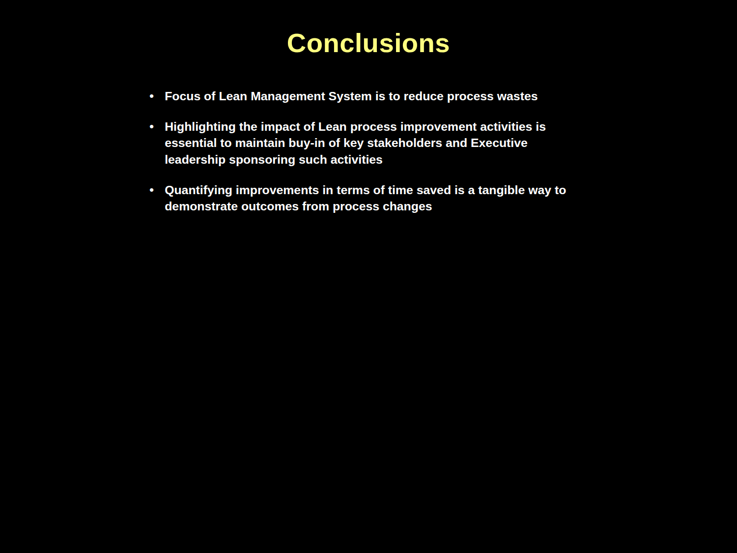Conclusions
Focus of Lean Management System is to reduce process wastes
Highlighting the impact of Lean process improvement activities is essential to maintain buy-in of key stakeholders and Executive leadership sponsoring such activities
Quantifying improvements in terms of time saved is a tangible way to demonstrate outcomes from process changes